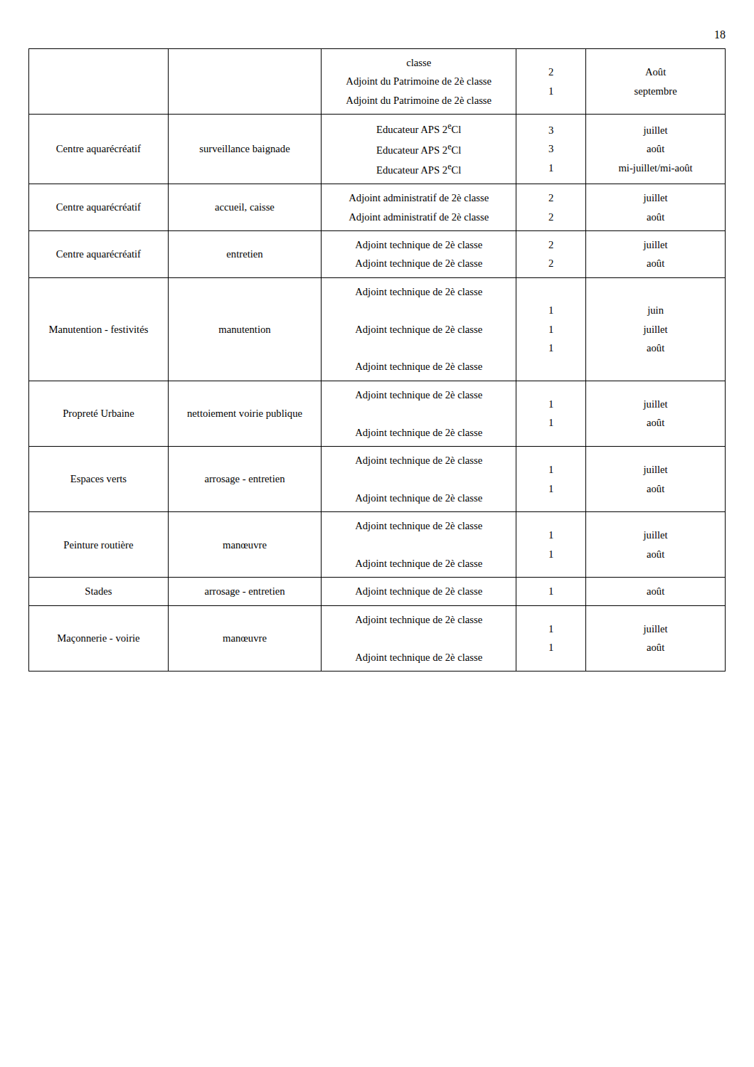18
| | | classe Adjoint du Patrimoine de 2è classe Adjoint du Patrimoine de 2è classe | 2 1 | Août septembre |
| Centre aquarécréatif | surveillance baignade | Educateur APS 2 e Cl Educateur APS 2 e Cl Educateur APS 2 e Cl | 3 3 1 | juillet août mi-juillet/mi-août |
| Centre aquarécréatif | accueil, caisse | Adjoint administratif de 2è classe Adjoint administratif de 2è classe | 2 2 | juillet août |
| Centre aquarécréatif | entretien | Adjoint technique de 2è classe Adjoint technique de 2è classe | 2 2 | juillet août |
| Manutention - festivités | manutention | Adjoint technique de 2è classe Adjoint technique de 2è classe Adjoint technique de 2è classe | 1 1 1 | juin juillet août |
| Propreté Urbaine | nettoiement voirie publique | Adjoint technique de 2è classe Adjoint technique de 2è classe | 1 1 | juillet août |
| Espaces verts | arrosage - entretien | Adjoint technique de 2è classe Adjoint technique de 2è classe | 1 1 | juillet août |
| Peinture routière | manœuvre | Adjoint technique de 2è classe Adjoint technique de 2è classe | 1 1 | juillet août |
| Stades | arrosage - entretien | Adjoint technique de 2è classe | 1 | août |
| Maçonnerie - voirie | manœuvre | Adjoint technique de 2è classe Adjoint technique de 2è classe | 1 1 | juillet août |